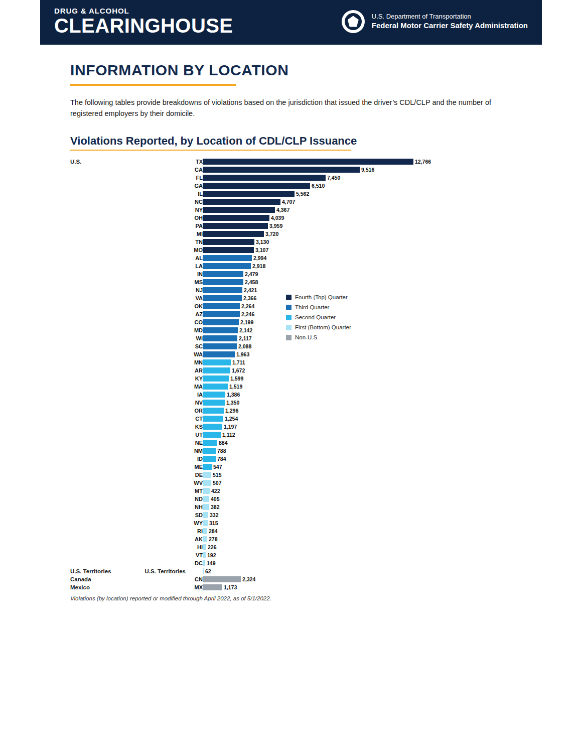DRUG & ALCOHOL
CLEARINGHOUSE
U.S. Department of Transportation
Federal Motor Carrier Safety Administration
INFORMATION BY LOCATION
The following tables provide breakdowns of violations based on the jurisdiction that issued the driver’s CDL/CLP and the number of registered employers by their domicile.
Violations Reported, by Location of CDL/CLP Issuance
Fourth (Top) Quarter
Third Quarter
Second Quarter
First (Bottom) Quarter
Non-U.S.
| U.S. | | TX | 12,766 |
| | | CA | 9,516 |
| | | FL | 7,450 |
| | | GA | 6,510 |
| | | IL | 5,562 |
| | | NC | 4,707 |
| | | NY | 4,367 |
| | | OH | 4,039 |
| | | PA | 3,959 |
| | | MI | 3,720 |
| | | TN | 3,130 |
| | | MO | 3,107 |
| | | AL | 2,994 |
| | | LA | 2,918 |
| | | IN | 2,479 |
| | | MS | 2,458 |
| | | NJ | 2,421 |
| | | VA | 2,366 |
| | | OK | 2,264 |
| | | AZ | 2,246 |
| | | CO | 2,199 |
| | | MD | 2,142 |
| | | WI | 2,117 |
| | | SC | 2,088 |
| | | WA | 1,963 |
| | | MN | 1,711 |
| | | AR | 1,672 |
| | | KY | 1,599 |
| | | MA | 1,519 |
| | | IA | 1,386 |
| | | NV | 1,350 |
| | | OR | 1,296 |
| | | CT | 1,254 |
| | | KS | 1,197 |
| | | UT | 1,112 |
| | | NE | 884 |
| | | NM | 788 |
| | | ID | 784 |
| | | ME | 547 |
| | | DE | 515 |
| | | WV | 507 |
| | | MT | 422 |
| | | ND | 405 |
| | | NH | 382 |
| | | SD | 332 |
| | | WY | 315 |
| | | RI | 284 |
| | | AK | 278 |
| | | HI | 226 |
| | | VT | 192 |
| | | DC | 149 |
| U.S. Territories | U.S. Territories | | 62 |
| Canada | | CN | 2,324 |
| Mexico | | MX | 1,173 |
Violations (by location) reported or modified through April 2022, as of 5/1/2022.